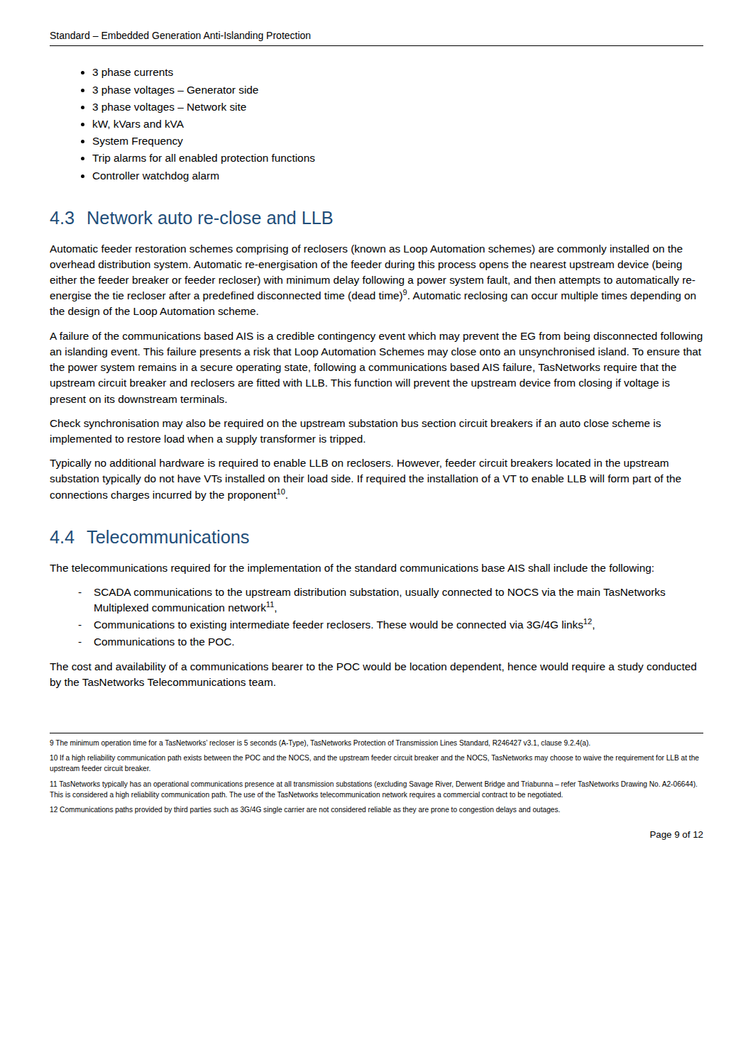Standard – Embedded Generation Anti-Islanding Protection
3 phase currents
3 phase voltages – Generator side
3 phase voltages – Network site
kW, kVars and kVA
System Frequency
Trip alarms for all enabled protection functions
Controller watchdog alarm
4.3 Network auto re-close and LLB
Automatic feeder restoration schemes comprising of reclosers (known as Loop Automation schemes) are commonly installed on the overhead distribution system. Automatic re-energisation of the feeder during this process opens the nearest upstream device (being either the feeder breaker or feeder recloser) with minimum delay following a power system fault, and then attempts to automatically re-energise the tie recloser after a predefined disconnected time (dead time)9. Automatic reclosing can occur multiple times depending on the design of the Loop Automation scheme.
A failure of the communications based AIS is a credible contingency event which may prevent the EG from being disconnected following an islanding event. This failure presents a risk that Loop Automation Schemes may close onto an unsynchronised island. To ensure that the power system remains in a secure operating state, following a communications based AIS failure, TasNetworks require that the upstream circuit breaker and reclosers are fitted with LLB. This function will prevent the upstream device from closing if voltage is present on its downstream terminals.
Check synchronisation may also be required on the upstream substation bus section circuit breakers if an auto close scheme is implemented to restore load when a supply transformer is tripped.
Typically no additional hardware is required to enable LLB on reclosers. However, feeder circuit breakers located in the upstream substation typically do not have VTs installed on their load side. If required the installation of a VT to enable LLB will form part of the connections charges incurred by the proponent10.
4.4 Telecommunications
The telecommunications required for the implementation of the standard communications base AIS shall include the following:
SCADA communications to the upstream distribution substation, usually connected to NOCS via the main TasNetworks Multiplexed communication network11,
Communications to existing intermediate feeder reclosers. These would be connected via 3G/4G links12,
Communications to the POC.
The cost and availability of a communications bearer to the POC would be location dependent, hence would require a study conducted by the TasNetworks Telecommunications team.
9 The minimum operation time for a TasNetworks’ recloser is 5 seconds (A-Type), TasNetworks Protection of Transmission Lines Standard, R246427 v3.1, clause 9.2.4(a).
10 If a high reliability communication path exists between the POC and the NOCS, and the upstream feeder circuit breaker and the NOCS, TasNetworks may choose to waive the requirement for LLB at the upstream feeder circuit breaker.
11 TasNetworks typically has an operational communications presence at all transmission substations (excluding Savage River, Derwent Bridge and Triabunna – refer TasNetworks Drawing No. A2-06644). This is considered a high reliability communication path. The use of the TasNetworks telecommunication network requires a commercial contract to be negotiated.
12 Communications paths provided by third parties such as 3G/4G single carrier are not considered reliable as they are prone to congestion delays and outages.
Page 9 of 12